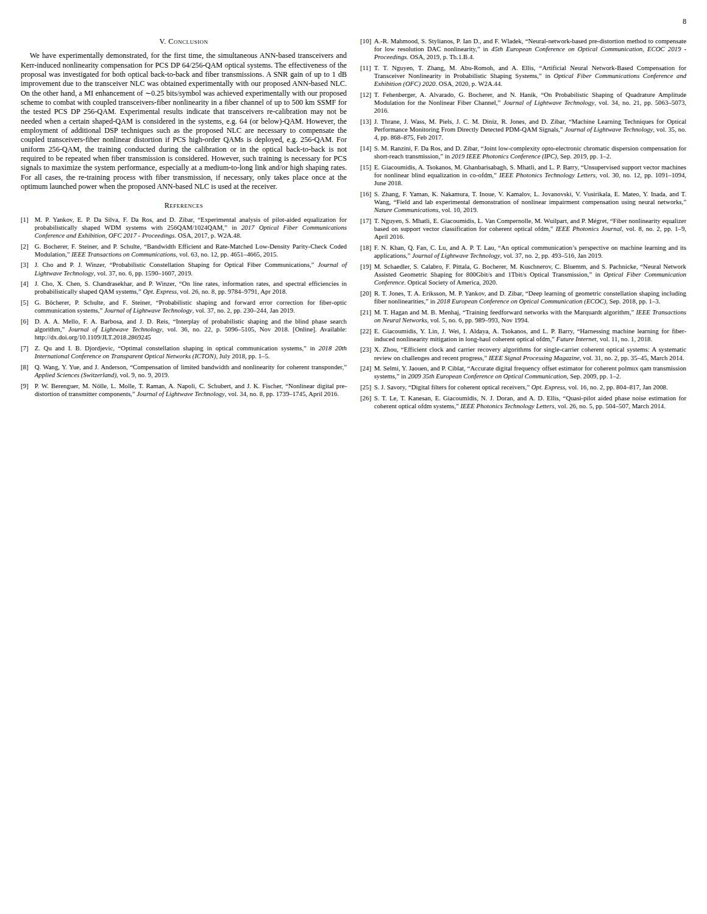8
V. Conclusion
We have experimentally demonstrated, for the first time, the simultaneous ANN-based transceivers and Kerr-induced nonlinearity compensation for PCS DP 64/256-QAM optical systems. The effectiveness of the proposal was investigated for both optical back-to-back and fiber transmissions. A SNR gain of up to 1 dB improvement due to the transceiver NLC was obtained experimentally with our proposed ANN-based NLC. On the other hand, a MI enhancement of ∼0.25 bits/symbol was achieved experimentally with our proposed scheme to combat with coupled transceivers-fiber nonlinearity in a fiber channel of up to 500 km SSMF for the tested PCS DP 256-QAM. Experimental results indicate that transceivers re-calibration may not be needed when a certain shaped-QAM is considered in the systems, e.g. 64 (or below)-QAM. However, the employment of additional DSP techniques such as the proposed NLC are necessary to compensate the coupled transceivers-fiber nonlinear distortion if PCS high-order QAMs is deployed, e.g. 256-QAM. For uniform 256-QAM, the training conducted during the calibration or in the optical back-to-back is not required to be repeated when fiber transmission is considered. However, such training is necessary for PCS signals to maximize the system performance, especially at a medium-to-long link and/or high shaping rates. For all cases, the re-training process with fiber transmission, if necessary, only takes place once at the optimum launched power when the proposed ANN-based NLC is used at the receiver.
References
[1] M. P. Yankov, E. P. Da Silva, F. Da Ros, and D. Zibar, “Experimental analysis of pilot-aided equalization for probabilistically shaped WDM systems with 256QAM/1024QAM,” in 2017 Optical Fiber Communications Conference and Exhibition, OFC 2017 - Proceedings. OSA, 2017, p. W2A.48.
[2] G. Bocherer, F. Steiner, and P. Schulte, “Bandwidth Efficient and Rate-Matched Low-Density Parity-Check Coded Modulation,” IEEE Transactions on Communications, vol. 63, no. 12, pp. 4651–4665, 2015.
[3] J. Cho and P. J. Winzer, “Probabilistic Constellation Shaping for Optical Fiber Communications,” Journal of Lightwave Technology, vol. 37, no. 6, pp. 1590–1607, 2019.
[4] J. Cho, X. Chen, S. Chandrasekhar, and P. Winzer, “On line rates, information rates, and spectral efficiencies in probabilistically shaped QAM systems,” Opt. Express, vol. 26, no. 8, pp. 9784–9791, Apr 2018.
[5] G. Böcherer, P. Schulte, and F. Steiner, “Probabilistic shaping and forward error correction for fiber-optic communication systems,” Journal of Lightwave Technology, vol. 37, no. 2, pp. 230–244, Jan 2019.
[6] D. A. A. Mello, F. A. Barbosa, and J. D. Reis, “Interplay of probabilistic shaping and the blind phase search algorithm,” Journal of Lightwave Technology, vol. 36, no. 22, p. 5096–5105, Nov 2018. [Online]. Available: http://dx.doi.org/10.1109/JLT.2018.2869245
[7] Z. Qu and I. B. Djordjevic, “Optimal constellation shaping in optical communication systems,” in 2018 20th International Conference on Transparent Optical Networks (ICTON), July 2018, pp. 1–5.
[8] Q. Wang, Y. Yue, and J. Anderson, “Compensation of limited bandwidth and nonlinearity for coherent transponder,” Applied Sciences (Switzerland), vol. 9, no. 9, 2019.
[9] P. W. Berenguer, M. Nölle, L. Molle, T. Raman, A. Napoli, C. Schubert, and J. K. Fischer, “Nonlinear digital pre-distortion of transmitter components,” Journal of Lightwave Technology, vol. 34, no. 8, pp. 1739–1745, April 2016.
[10] A.-R. Mahmood, S. Stylianos, P. Ian D., and F. Wladek, “Neural-network-based pre-distortion method to compensate for low resolution DAC nonlinearity,” in 45th European Conference on Optical Communication, ECOC 2019 - Proceedings. OSA, 2019, p. Th.1.B.4.
[11] T. T. Nguyen, T. Zhang, M. Abu-Romoh, and A. Ellis, “Artificial Neural Network-Based Compensation for Transceiver Nonlinearity in Probabilistic Shaping Systems,” in Optical Fiber Communications Conference and Exhibition (OFC) 2020. OSA, 2020, p. W2A.44.
[12] T. Fehenberger, A. Alvarado, G. Bocherer, and N. Hanik, “On Probabilistic Shaping of Quadrature Amplitude Modulation for the Nonlinear Fiber Channel,” Journal of Lightwave Technology, vol. 34, no. 21, pp. 5063–5073, 2016.
[13] J. Thrane, J. Wass, M. Piels, J. C. M. Diniz, R. Jones, and D. Zibar, “Machine Learning Techniques for Optical Performance Monitoring From Directly Detected PDM-QAM Signals,” Journal of Lightwave Technology, vol. 35, no. 4, pp. 868–875, Feb 2017.
[14] S. M. Ranzini, F. Da Ros, and D. Zibar, “Joint low-complexity opto-electronic chromatic dispersion compensation for short-reach transmission,” in 2019 IEEE Photonics Conference (IPC), Sep. 2019, pp. 1–2.
[15] E. Giacoumidis, A. Tsokanos, M. Ghanbarisabagh, S. Mhatli, and L. P. Barry, “Unsupervised support vector machines for nonlinear blind equalization in co-ofdm,” IEEE Photonics Technology Letters, vol. 30, no. 12, pp. 1091–1094, June 2018.
[16] S. Zhang, F. Yaman, K. Nakamura, T. Inoue, V. Kamalov, L. Jovanovski, V. Vusirikala, E. Mateo, Y. Inada, and T. Wang, “Field and lab experimental demonstration of nonlinear impairment compensation using neural networks,” Nature Communications, vol. 10, 2019.
[17] T. Nguyen, S. Mhatli, E. Giacoumidis, L. Van Compernolle, M. Wuilpart, and P. Mégret, “Fiber nonlinearity equalizer based on support vector classification for coherent optical ofdm,” IEEE Photonics Journal, vol. 8, no. 2, pp. 1–9, April 2016.
[18] F. N. Khan, Q. Fan, C. Lu, and A. P. T. Lau, “An optical communication’s perspective on machine learning and its applications,” Journal of Lightwave Technology, vol. 37, no. 2, pp. 493–516, Jan 2019.
[19] M. Schaedler, S. Calabro, F. Pittala, G. Bocherer, M. Kuschnerov, C. Bluemm, and S. Pachnicke, “Neural Network Assisted Geometric Shaping for 800Gbit/s and 1Tbit/s Optical Transmission,” in Optical Fiber Communication Conference. Optical Society of America, 2020.
[20] R. T. Jones, T. A. Eriksson, M. P. Yankov, and D. Zibar, “Deep learning of geometric constellation shaping including fiber nonlinearities,” in 2018 European Conference on Optical Communication (ECOC), Sep. 2018, pp. 1–3.
[21] M. T. Hagan and M. B. Menhaj, “Training feedforward networks with the Marquardt algorithm,” IEEE Transactions on Neural Networks, vol. 5, no. 6, pp. 989–993, Nov 1994.
[22] E. Giacoumidis, Y. Lin, J. Wei, I. Aldaya, A. Tsokanos, and L. P. Barry, “Harnessing machine learning for fiber-induced nonlinearity mitigation in long-haul coherent optical ofdm,” Future Internet, vol. 11, no. 1, 2018.
[23] X. Zhou, “Efficient clock and carrier recovery algorithms for single-carrier coherent optical systems: A systematic review on challenges and recent progress,” IEEE Signal Processing Magazine, vol. 31, no. 2, pp. 35–45, March 2014.
[24] M. Selmi, Y. Jaouen, and P. Ciblat, “Accurate digital frequency offset estimator for coherent polmux qam transmission systems,” in 2009 35th European Conference on Optical Communication, Sep. 2009, pp. 1–2.
[25] S. J. Savory, “Digital filters for coherent optical receivers,” Opt. Express, vol. 16, no. 2, pp. 804–817, Jan 2008.
[26] S. T. Le, T. Kanesan, E. Giacoumidis, N. J. Doran, and A. D. Ellis, “Quasi-pilot aided phase noise estimation for coherent optical ofdm systems,” IEEE Photonics Technology Letters, vol. 26, no. 5, pp. 504–507, March 2014.